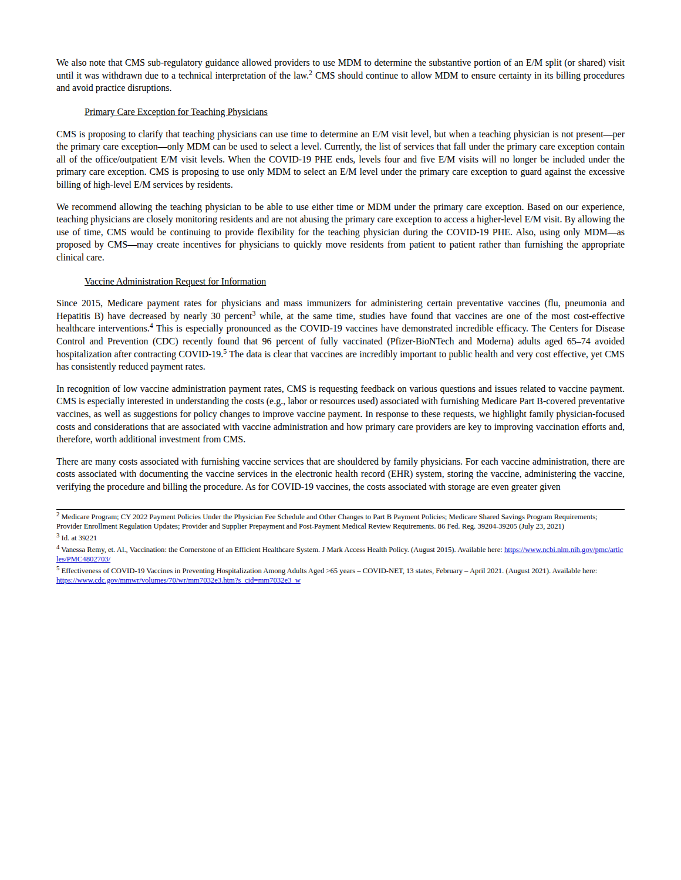We also note that CMS sub-regulatory guidance allowed providers to use MDM to determine the substantive portion of an E/M split (or shared) visit until it was withdrawn due to a technical interpretation of the law.2 CMS should continue to allow MDM to ensure certainty in its billing procedures and avoid practice disruptions.
Primary Care Exception for Teaching Physicians
CMS is proposing to clarify that teaching physicians can use time to determine an E/M visit level, but when a teaching physician is not present—per the primary care exception—only MDM can be used to select a level. Currently, the list of services that fall under the primary care exception contain all of the office/outpatient E/M visit levels. When the COVID-19 PHE ends, levels four and five E/M visits will no longer be included under the primary care exception. CMS is proposing to use only MDM to select an E/M level under the primary care exception to guard against the excessive billing of high-level E/M services by residents.
We recommend allowing the teaching physician to be able to use either time or MDM under the primary care exception. Based on our experience, teaching physicians are closely monitoring residents and are not abusing the primary care exception to access a higher-level E/M visit. By allowing the use of time, CMS would be continuing to provide flexibility for the teaching physician during the COVID-19 PHE. Also, using only MDM—as proposed by CMS—may create incentives for physicians to quickly move residents from patient to patient rather than furnishing the appropriate clinical care.
Vaccine Administration Request for Information
Since 2015, Medicare payment rates for physicians and mass immunizers for administering certain preventative vaccines (flu, pneumonia and Hepatitis B) have decreased by nearly 30 percent3 while, at the same time, studies have found that vaccines are one of the most cost-effective healthcare interventions.4 This is especially pronounced as the COVID-19 vaccines have demonstrated incredible efficacy. The Centers for Disease Control and Prevention (CDC) recently found that 96 percent of fully vaccinated (Pfizer-BioNTech and Moderna) adults aged 65–74 avoided hospitalization after contracting COVID-19.5 The data is clear that vaccines are incredibly important to public health and very cost effective, yet CMS has consistently reduced payment rates.
In recognition of low vaccine administration payment rates, CMS is requesting feedback on various questions and issues related to vaccine payment. CMS is especially interested in understanding the costs (e.g., labor or resources used) associated with furnishing Medicare Part B-covered preventative vaccines, as well as suggestions for policy changes to improve vaccine payment. In response to these requests, we highlight family physician-focused costs and considerations that are associated with vaccine administration and how primary care providers are key to improving vaccination efforts and, therefore, worth additional investment from CMS.
There are many costs associated with furnishing vaccine services that are shouldered by family physicians. For each vaccine administration, there are costs associated with documenting the vaccine services in the electronic health record (EHR) system, storing the vaccine, administering the vaccine, verifying the procedure and billing the procedure. As for COVID-19 vaccines, the costs associated with storage are even greater given
2 Medicare Program; CY 2022 Payment Policies Under the Physician Fee Schedule and Other Changes to Part B Payment Policies; Medicare Shared Savings Program Requirements; Provider Enrollment Regulation Updates; Provider and Supplier Prepayment and Post-Payment Medical Review Requirements. 86 Fed. Reg. 39204-39205 (July 23, 2021)
3 Id. at 39221
4 Vanessa Remy, et. Al., Vaccination: the Cornerstone of an Efficient Healthcare System. J Mark Access Health Policy. (August 2015). Available here: https://www.ncbi.nlm.nih.gov/pmc/articles/PMC4802703/
5 Effectiveness of COVID-19 Vaccines in Preventing Hospitalization Among Adults Aged >65 years – COVID-NET, 13 states, February – April 2021. (August 2021). Available here:
https://www.cdc.gov/mmwr/volumes/70/wr/mm7032e3.htm?s_cid=mm7032e3_w